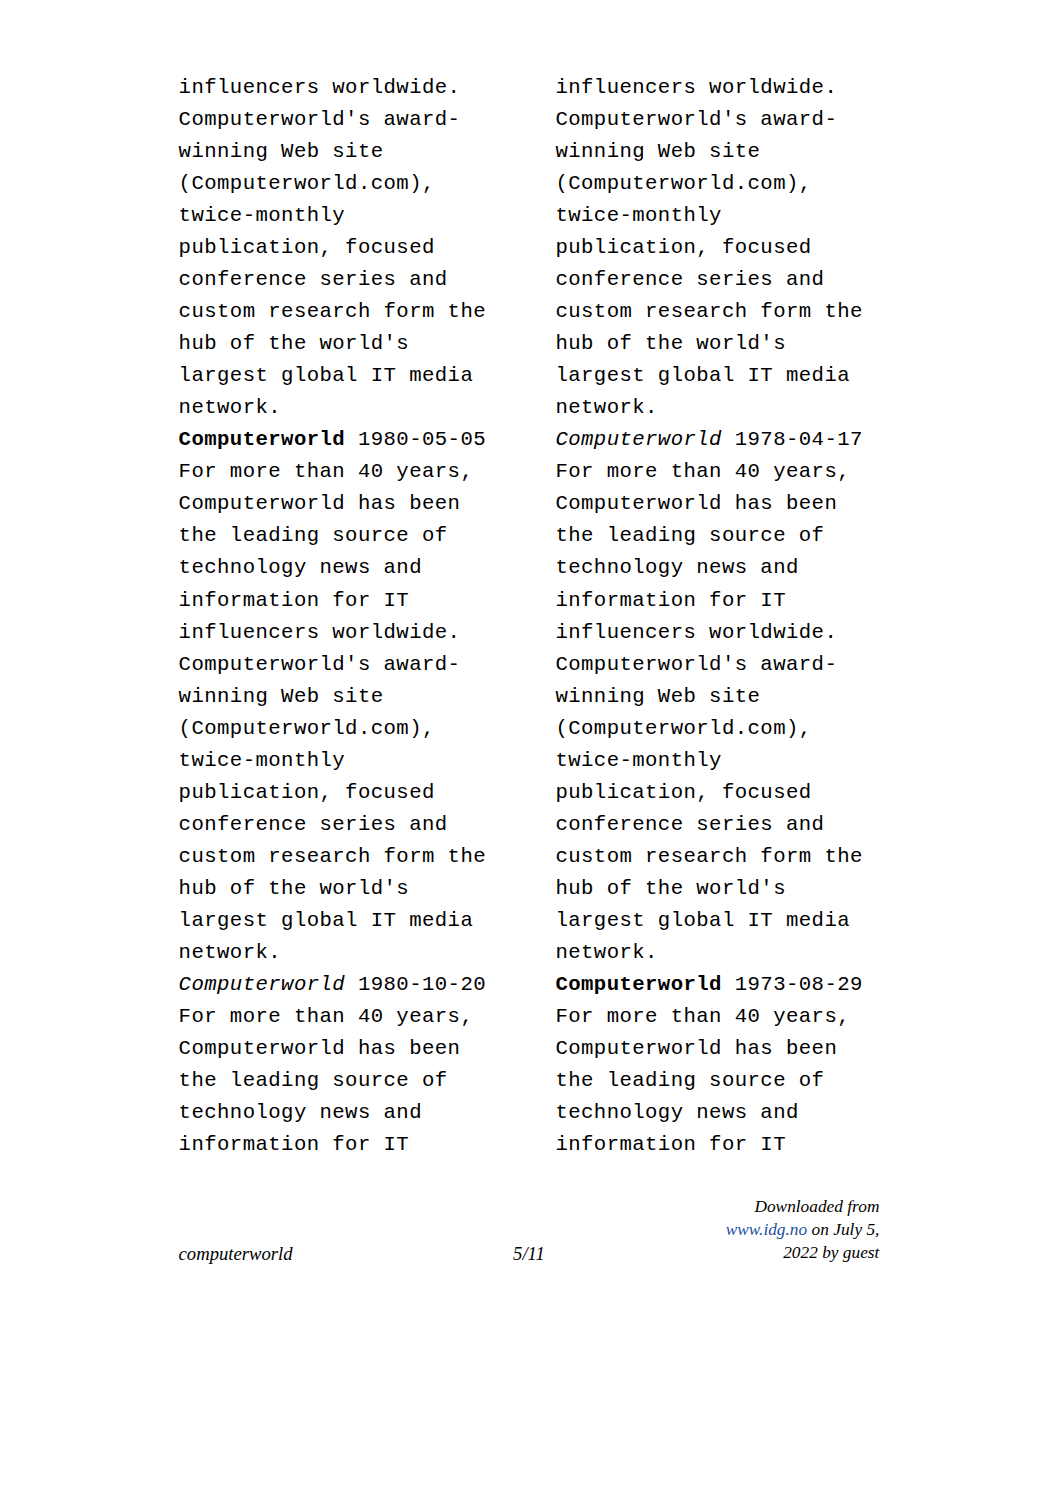influencers worldwide. Computerworld's award-winning Web site (Computerworld.com), twice-monthly publication, focused conference series and custom research form the hub of the world's largest global IT media network.
Computerworld 1980-05-05 For more than 40 years, Computerworld has been the leading source of technology news and information for IT influencers worldwide. Computerworld's award-winning Web site (Computerworld.com), twice-monthly publication, focused conference series and custom research form the hub of the world's largest global IT media network.
Computerworld 1980-10-20 For more than 40 years, Computerworld has been the leading source of technology news and information for IT influencers worldwide. Computerworld's award-winning Web site (Computerworld.com), twice-monthly publication, focused conference series and custom research form the hub of the world's largest global IT media network.
Computerworld 1978-04-17 For more than 40 years, Computerworld has been the leading source of technology news and information for IT influencers worldwide. Computerworld's award-winning Web site (Computerworld.com), twice-monthly publication, focused conference series and custom research form the hub of the world's largest global IT media network.
Computerworld 1973-08-29 For more than 40 years, Computerworld has been the leading source of technology news and information for IT
computerworld
5/11
Downloaded from
www.idg.no on July 5,
2022 by guest